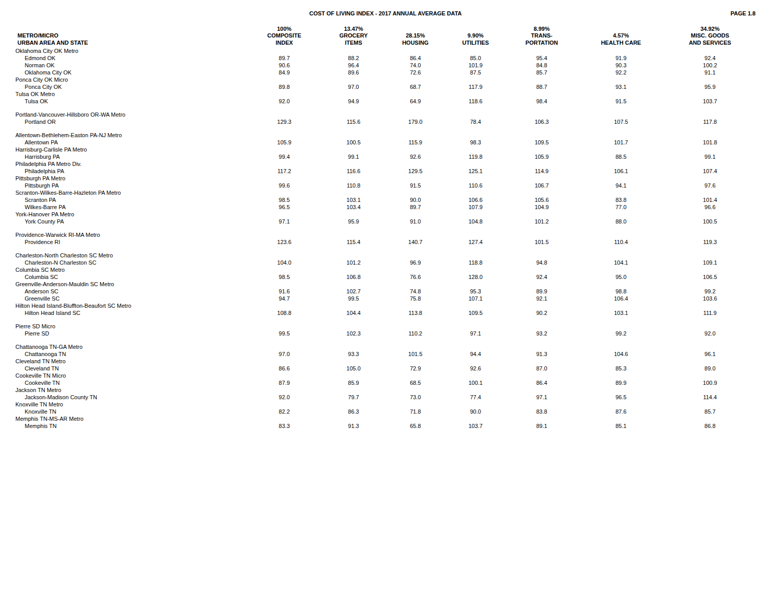COST OF LIVING INDEX - 2017 ANNUAL AVERAGE DATA PAGE 1.8
| METRO/MICRO | 100% COMPOSITE | 13.47% GROCERY | 28.15% | 9.90% | 8.99% TRANS- | 4.57% | 34.92% MISC. GOODS |
| --- | --- | --- | --- | --- | --- | --- | --- |
| URBAN AREA AND STATE | INDEX | ITEMS | HOUSING | UTILITIES | PORTATION | HEALTH CARE | AND SERVICES |
| Oklahoma City OK Metro | | | | | | | |
| Edmond OK | 89.7 | 88.2 | 86.4 | 85.0 | 95.4 | 91.9 | 92.4 |
| Norman OK | 90.6 | 96.4 | 74.0 | 101.9 | 84.8 | 90.3 | 100.2 |
| Oklahoma City OK | 84.9 | 89.6 | 72.6 | 87.5 | 85.7 | 92.2 | 91.1 |
| Ponca City OK Micro | | | | | | | |
| Ponca City OK | 89.8 | 97.0 | 68.7 | 117.9 | 88.7 | 93.1 | 95.9 |
| Tulsa OK Metro | | | | | | | |
| Tulsa OK | 92.0 | 94.9 | 64.9 | 118.6 | 98.4 | 91.5 | 103.7 |
| Portland-Vancouver-Hillsboro OR-WA Metro | | | | | | | |
| Portland OR | 129.3 | 115.6 | 179.0 | 78.4 | 106.3 | 107.5 | 117.8 |
| Allentown-Bethlehem-Easton PA-NJ Metro | | | | | | | |
| Allentown PA | 105.9 | 100.5 | 115.9 | 98.3 | 109.5 | 101.7 | 101.8 |
| Harrisburg-Carlisle PA Metro | | | | | | | |
| Harrisburg PA | 99.4 | 99.1 | 92.6 | 119.8 | 105.9 | 88.5 | 99.1 |
| Philadelphia PA Metro Div. | | | | | | | |
| Philadelphia PA | 117.2 | 116.6 | 129.5 | 125.1 | 114.9 | 106.1 | 107.4 |
| Pittsburgh PA Metro | | | | | | | |
| Pittsburgh PA | 99.6 | 110.8 | 91.5 | 110.6 | 106.7 | 94.1 | 97.6 |
| Scranton-Wilkes-Barre-Hazleton PA Metro | | | | | | | |
| Scranton PA | 98.5 | 103.1 | 90.0 | 106.6 | 105.6 | 83.8 | 101.4 |
| Wilkes-Barre PA | 96.5 | 103.4 | 89.7 | 107.9 | 104.9 | 77.0 | 96.6 |
| York-Hanover PA Metro | | | | | | | |
| York County PA | 97.1 | 95.9 | 91.0 | 104.8 | 101.2 | 88.0 | 100.5 |
| Providence-Warwick RI-MA Metro | | | | | | | |
| Providence RI | 123.6 | 115.4 | 140.7 | 127.4 | 101.5 | 110.4 | 119.3 |
| Charleston-North Charleston SC Metro | | | | | | | |
| Charleston-N Charleston SC | 104.0 | 101.2 | 96.9 | 118.8 | 94.8 | 104.1 | 109.1 |
| Columbia SC Metro | | | | | | | |
| Columbia SC | 98.5 | 106.8 | 76.6 | 128.0 | 92.4 | 95.0 | 106.5 |
| Greenville-Anderson-Mauldin SC Metro | | | | | | | |
| Anderson SC | 91.6 | 102.7 | 74.8 | 95.3 | 89.9 | 98.8 | 99.2 |
| Greenville SC | 94.7 | 99.5 | 75.8 | 107.1 | 92.1 | 106.4 | 103.6 |
| Hilton Head Island-Bluffton-Beaufort SC Metro | | | | | | | |
| Hilton Head Island SC | 108.8 | 104.4 | 113.8 | 109.5 | 90.2 | 103.1 | 111.9 |
| Pierre SD Micro | | | | | | | |
| Pierre SD | 99.5 | 102.3 | 110.2 | 97.1 | 93.2 | 99.2 | 92.0 |
| Chattanooga TN-GA Metro | | | | | | | |
| Chattanooga TN | 97.0 | 93.3 | 101.5 | 94.4 | 91.3 | 104.6 | 96.1 |
| Cleveland TN Metro | | | | | | | |
| Cleveland TN | 86.6 | 105.0 | 72.9 | 92.6 | 87.0 | 85.3 | 89.0 |
| Cookeville TN Micro | | | | | | | |
| Cookeville TN | 87.9 | 85.9 | 68.5 | 100.1 | 86.4 | 89.9 | 100.9 |
| Jackson TN Metro | | | | | | | |
| Jackson-Madison County TN | 92.0 | 79.7 | 73.0 | 77.4 | 97.1 | 96.5 | 114.4 |
| Knoxville TN Metro | | | | | | | |
| Knoxville TN | 82.2 | 86.3 | 71.8 | 90.0 | 83.8 | 87.6 | 85.7 |
| Memphis TN-MS-AR Metro | | | | | | | |
| Memphis TN | 83.3 | 91.3 | 65.8 | 103.7 | 89.1 | 85.1 | 86.8 |